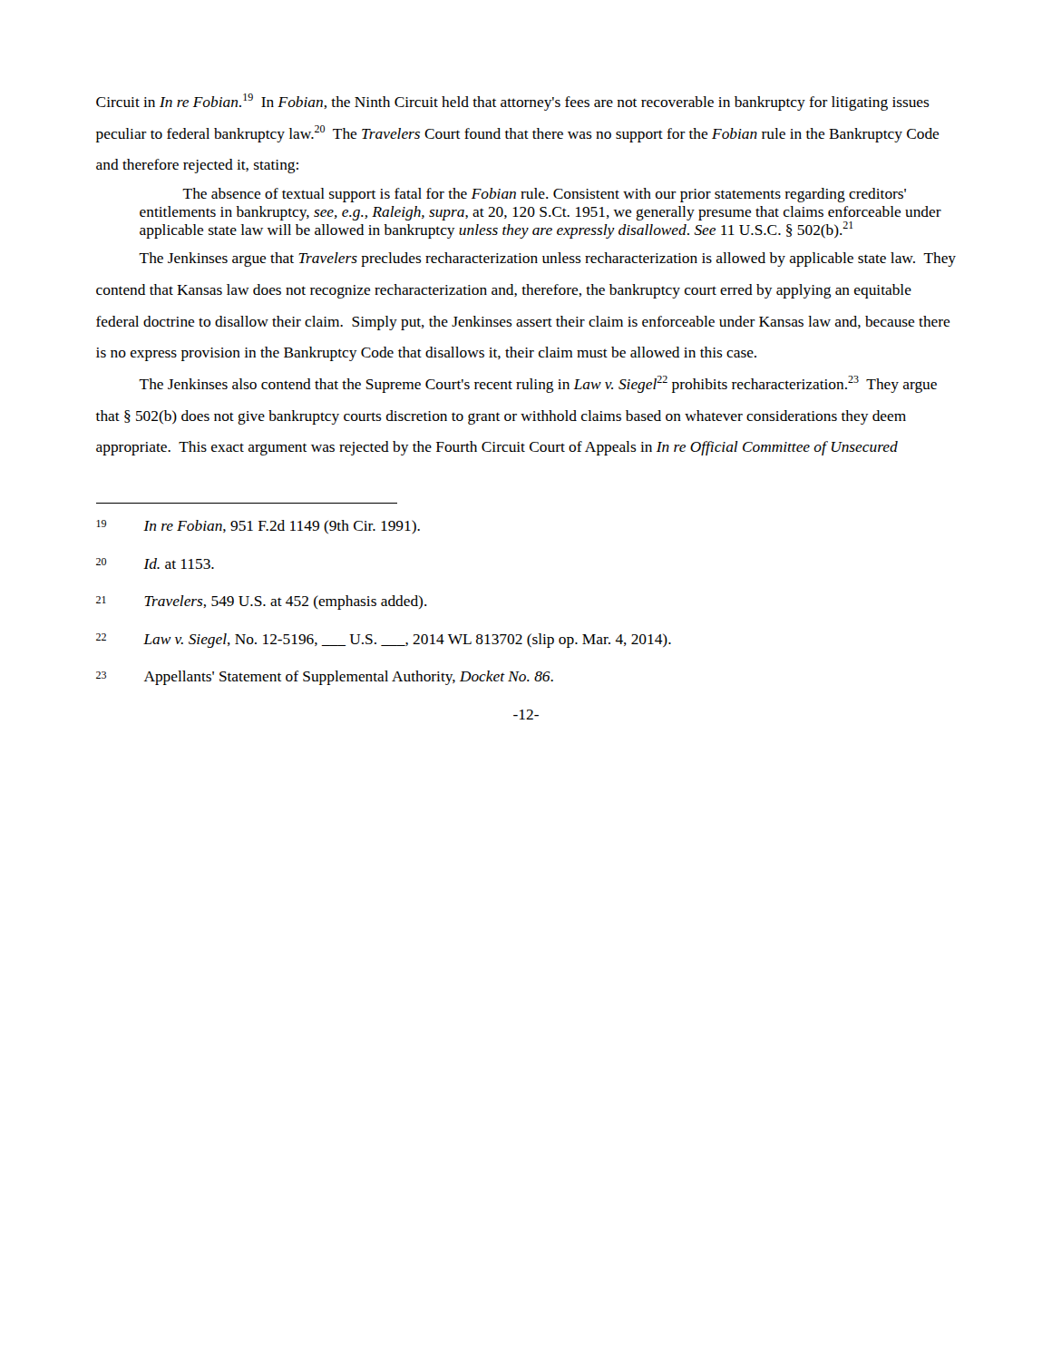Circuit in In re Fobian.19 In Fobian, the Ninth Circuit held that attorney's fees are not recoverable in bankruptcy for litigating issues peculiar to federal bankruptcy law.20 The Travelers Court found that there was no support for the Fobian rule in the Bankruptcy Code and therefore rejected it, stating:
The absence of textual support is fatal for the Fobian rule. Consistent with our prior statements regarding creditors' entitlements in bankruptcy, see, e.g., Raleigh, supra, at 20, 120 S.Ct. 1951, we generally presume that claims enforceable under applicable state law will be allowed in bankruptcy unless they are expressly disallowed. See 11 U.S.C. § 502(b).21
The Jenkinses argue that Travelers precludes recharacterization unless recharacterization is allowed by applicable state law. They contend that Kansas law does not recognize recharacterization and, therefore, the bankruptcy court erred by applying an equitable federal doctrine to disallow their claim. Simply put, the Jenkinses assert their claim is enforceable under Kansas law and, because there is no express provision in the Bankruptcy Code that disallows it, their claim must be allowed in this case.
The Jenkinses also contend that the Supreme Court's recent ruling in Law v. Siegel22 prohibits recharacterization.23 They argue that § 502(b) does not give bankruptcy courts discretion to grant or withhold claims based on whatever considerations they deem appropriate. This exact argument was rejected by the Fourth Circuit Court of Appeals in In re Official Committee of Unsecured
19
In re Fobian, 951 F.2d 1149 (9th Cir. 1991).
20
Id. at 1153.
21
Travelers, 549 U.S. at 452 (emphasis added).
22
Law v. Siegel, No. 12-5196, ___ U.S. ___, 2014 WL 813702 (slip op. Mar. 4, 2014).
23
Appellants' Statement of Supplemental Authority, Docket No. 86.
-12-